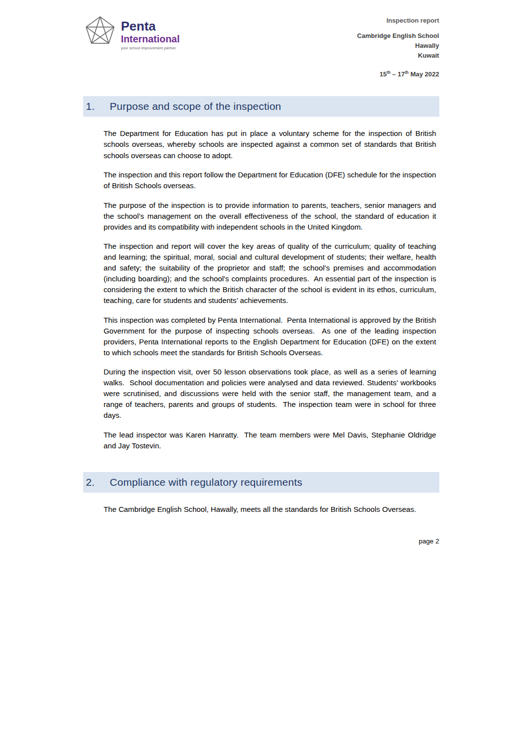Penta International – your school improvement partner Penta International your school improvement partner
Inspection report
Cambridge English School Hawally Kuwait
15th – 17th May 2022
1. Purpose and scope of the inspection
The Department for Education has put in place a voluntary scheme for the inspection of British schools overseas, whereby schools are inspected against a common set of standards that British schools overseas can choose to adopt.
The inspection and this report follow the Department for Education (DFE) schedule for the inspection of British Schools overseas.
The purpose of the inspection is to provide information to parents, teachers, senior managers and the school’s management on the overall effectiveness of the school, the standard of education it provides and its compatibility with independent schools in the United Kingdom.
The inspection and report will cover the key areas of quality of the curriculum; quality of teaching and learning; the spiritual, moral, social and cultural development of students; their welfare, health and safety; the suitability of the proprietor and staff; the school’s premises and accommodation (including boarding); and the school's complaints procedures. An essential part of the inspection is considering the extent to which the British character of the school is evident in its ethos, curriculum, teaching, care for students and students’ achievements.
This inspection was completed by Penta International. Penta International is approved by the British Government for the purpose of inspecting schools overseas. As one of the leading inspection providers, Penta International reports to the English Department for Education (DFE) on the extent to which schools meet the standards for British Schools Overseas.
During the inspection visit, over 50 lesson observations took place, as well as a series of learning walks. School documentation and policies were analysed and data reviewed. Students’ workbooks were scrutinised, and discussions were held with the senior staff, the management team, and a range of teachers, parents and groups of students. The inspection team were in school for three days.
The lead inspector was Karen Hanratty. The team members were Mel Davis, Stephanie Oldridge and Jay Tostevin.
2. Compliance with regulatory requirements
The Cambridge English School, Hawally, meets all the standards for British Schools Overseas.
page 2